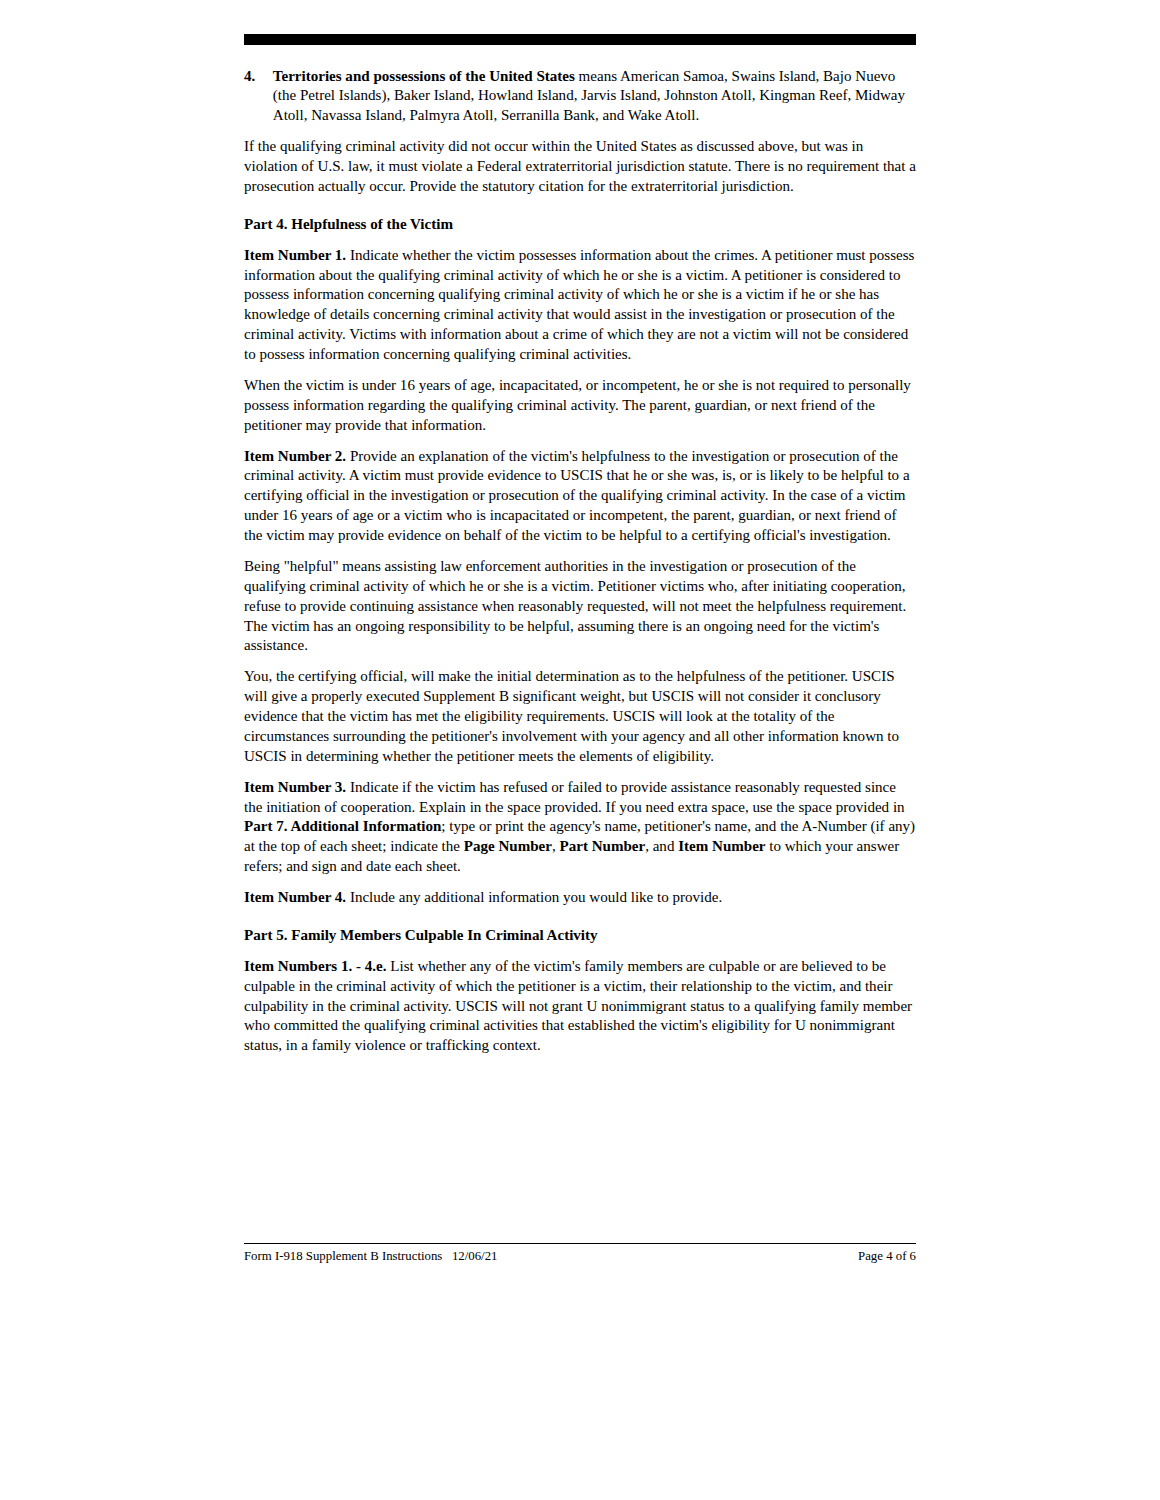4.
Territories and possessions of the United States means American Samoa, Swains Island, Bajo Nuevo (the Petrel Islands), Baker Island, Howland Island, Jarvis Island, Johnston Atoll, Kingman Reef, Midway Atoll, Navassa Island, Palmyra Atoll, Serranilla Bank, and Wake Atoll.
If the qualifying criminal activity did not occur within the United States as discussed above, but was in violation of U.S. law, it must violate a Federal extraterritorial jurisdiction statute. There is no requirement that a prosecution actually occur. Provide the statutory citation for the extraterritorial jurisdiction.
Part 4. Helpfulness of the Victim
Item Number 1. Indicate whether the victim possesses information about the crimes. A petitioner must possess information about the qualifying criminal activity of which he or she is a victim. A petitioner is considered to possess information concerning qualifying criminal activity of which he or she is a victim if he or she has knowledge of details concerning criminal activity that would assist in the investigation or prosecution of the criminal activity. Victims with information about a crime of which they are not a victim will not be considered to possess information concerning qualifying criminal activities.
When the victim is under 16 years of age, incapacitated, or incompetent, he or she is not required to personally possess information regarding the qualifying criminal activity. The parent, guardian, or next friend of the petitioner may provide that information.
Item Number 2. Provide an explanation of the victim's helpfulness to the investigation or prosecution of the criminal activity. A victim must provide evidence to USCIS that he or she was, is, or is likely to be helpful to a certifying official in the investigation or prosecution of the qualifying criminal activity. In the case of a victim under 16 years of age or a victim who is incapacitated or incompetent, the parent, guardian, or next friend of the victim may provide evidence on behalf of the victim to be helpful to a certifying official's investigation.
Being "helpful" means assisting law enforcement authorities in the investigation or prosecution of the qualifying criminal activity of which he or she is a victim. Petitioner victims who, after initiating cooperation, refuse to provide continuing assistance when reasonably requested, will not meet the helpfulness requirement. The victim has an ongoing responsibility to be helpful, assuming there is an ongoing need for the victim's assistance.
You, the certifying official, will make the initial determination as to the helpfulness of the petitioner. USCIS will give a properly executed Supplement B significant weight, but USCIS will not consider it conclusory evidence that the victim has met the eligibility requirements. USCIS will look at the totality of the circumstances surrounding the petitioner's involvement with your agency and all other information known to USCIS in determining whether the petitioner meets the elements of eligibility.
Item Number 3. Indicate if the victim has refused or failed to provide assistance reasonably requested since the initiation of cooperation. Explain in the space provided. If you need extra space, use the space provided in Part 7. Additional Information; type or print the agency's name, petitioner's name, and the A-Number (if any) at the top of each sheet; indicate the Page Number, Part Number, and Item Number to which your answer refers; and sign and date each sheet.
Item Number 4. Include any additional information you would like to provide.
Part 5. Family Members Culpable In Criminal Activity
Item Numbers 1. - 4.e. List whether any of the victim's family members are culpable or are believed to be culpable in the criminal activity of which the petitioner is a victim, their relationship to the victim, and their culpability in the criminal activity. USCIS will not grant U nonimmigrant status to a qualifying family member who committed the qualifying criminal activities that established the victim's eligibility for U nonimmigrant status, in a family violence or trafficking context.
Form I-918 Supplement B Instructions 12/06/21
Page 4 of 6